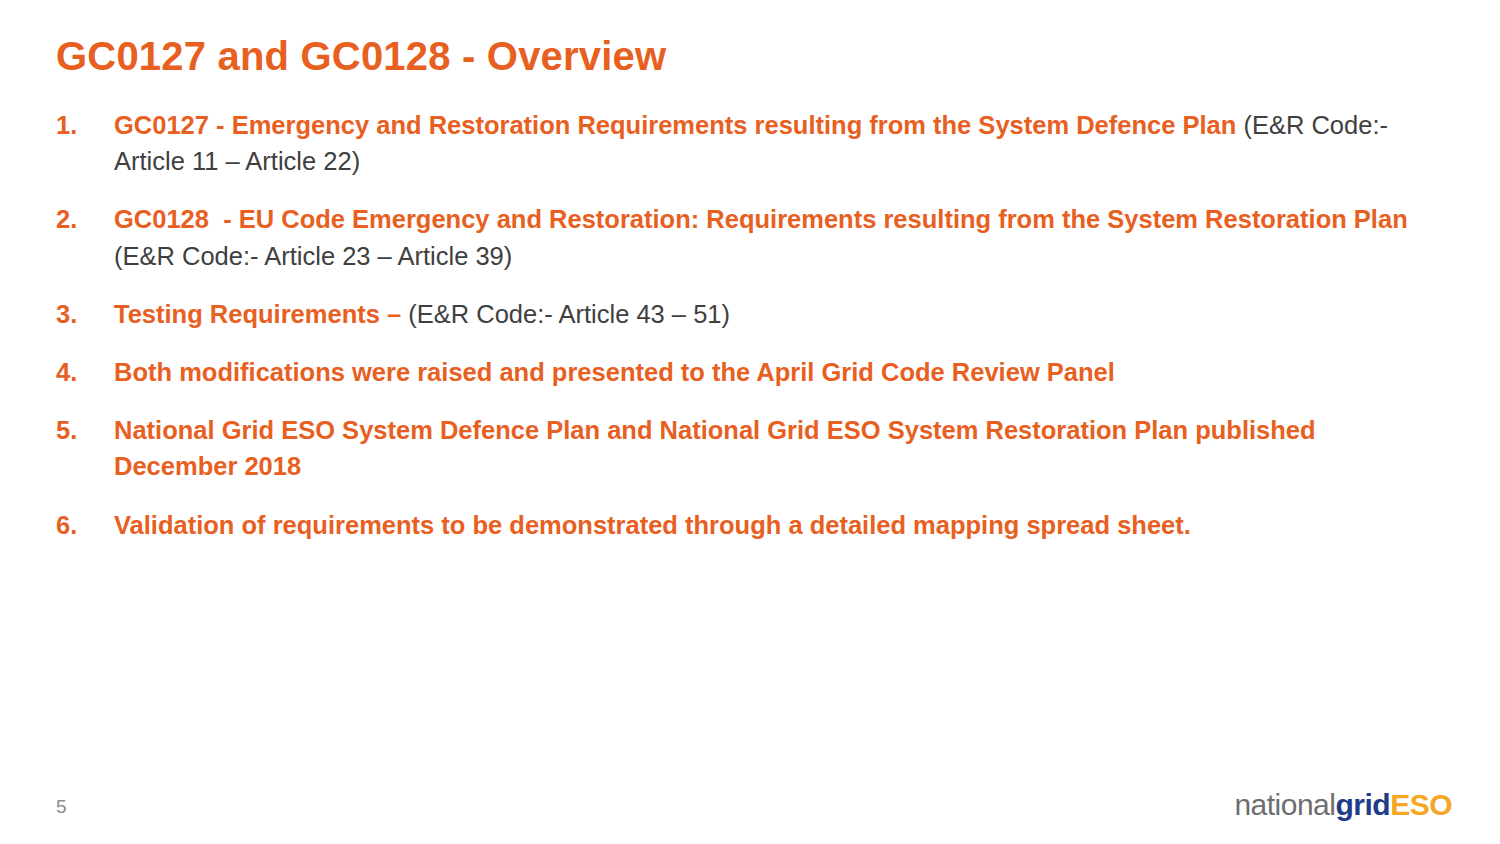GC0127 and GC0128 - Overview
GC0127 - Emergency and Restoration Requirements resulting from the System Defence Plan (E&R Code:- Article 11 – Article 22)
GC0128 - EU Code Emergency and Restoration: Requirements resulting from the System Restoration Plan (E&R Code:- Article 23 – Article 39)
Testing Requirements – (E&R Code:- Article 43 – 51)
Both modifications were raised and presented to the April Grid Code Review Panel
National Grid ESO System Defence Plan and National Grid ESO System Restoration Plan published December 2018
Validation of requirements to be demonstrated through a detailed mapping spread sheet.
5
national grid ESO